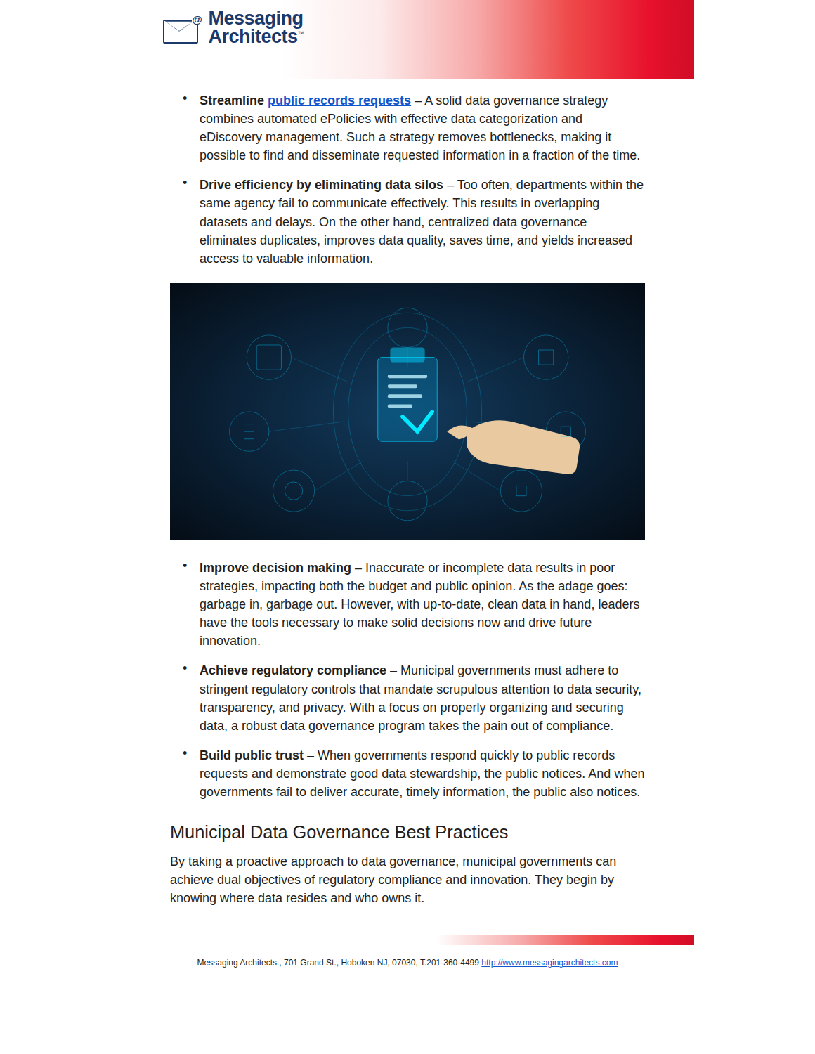@ Messaging Architects™
Streamline public records requests – A solid data governance strategy combines automated ePolicies with effective data categorization and eDiscovery management. Such a strategy removes bottlenecks, making it possible to find and disseminate requested information in a fraction of the time.
Drive efficiency by eliminating data silos – Too often, departments within the same agency fail to communicate effectively. This results in overlapping datasets and delays. On the other hand, centralized data governance eliminates duplicates, improves data quality, saves time, and yields increased access to valuable information.
Improve decision making – Inaccurate or incomplete data results in poor strategies, impacting both the budget and public opinion. As the adage goes: garbage in, garbage out. However, with up-to-date, clean data in hand, leaders have the tools necessary to make solid decisions now and drive future innovation.
Achieve regulatory compliance – Municipal governments must adhere to stringent regulatory controls that mandate scrupulous attention to data security, transparency, and privacy. With a focus on properly organizing and securing data, a robust data governance program takes the pain out of compliance.
Build public trust – When governments respond quickly to public records requests and demonstrate good data stewardship, the public notices. And when governments fail to deliver accurate, timely information, the public also notices.
Municipal Data Governance Best Practices
By taking a proactive approach to data governance, municipal governments can achieve dual objectives of regulatory compliance and innovation. They begin by knowing where data resides and who owns it.
Messaging Architects., 701 Grand St., Hoboken NJ, 07030, T.201-360-4499 http://www.messagingarchitects.com